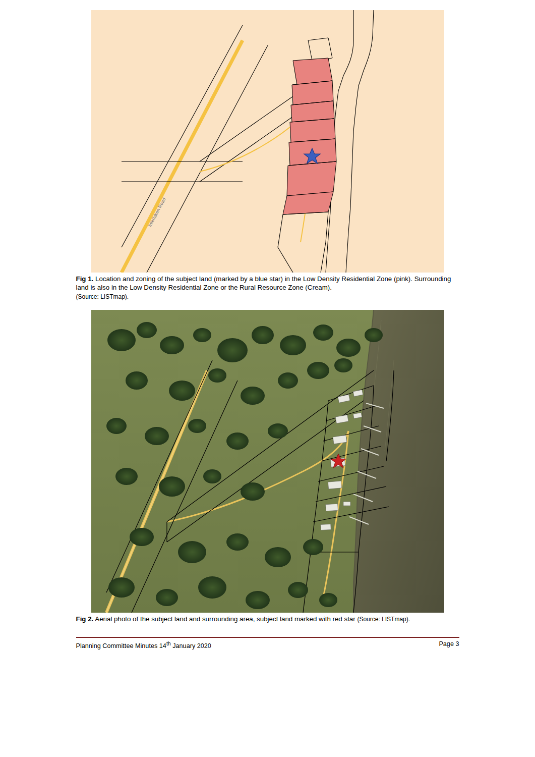Interlaken Road
Fig 1. Location and zoning of the subject land (marked by a blue star) in the Low Density Residential Zone (pink). Surrounding land is also in the Low Density Residential Zone or the Rural Resource Zone (Cream).
(Source: LISTmap).
Fig 2. Aerial photo of the subject land and surrounding area, subject land marked with red star (Source: LISTmap).
Planning Committee Minutes 14th January 2020
Page 3